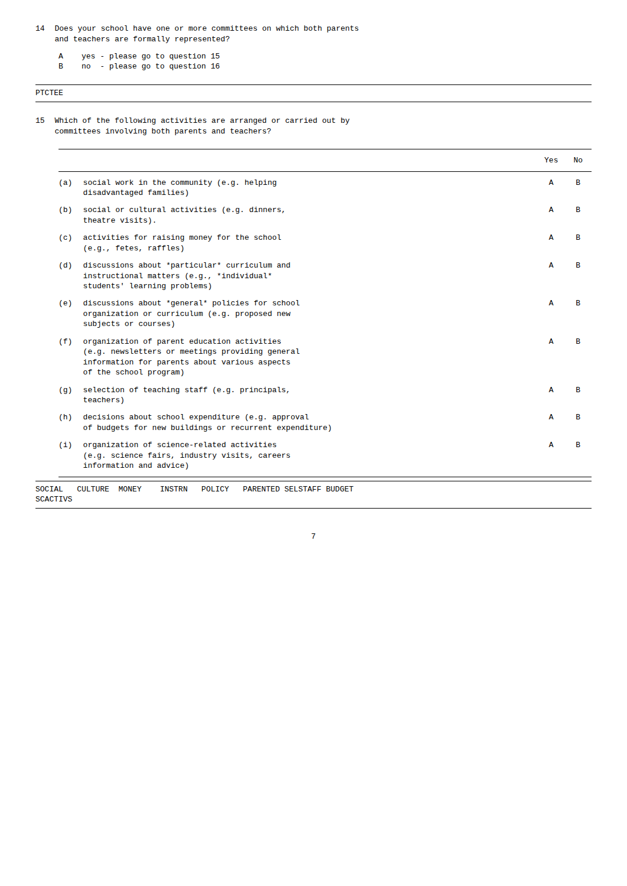14 Does your school have one or more committees on which both parents
and teachers are formally represented?
A yes - please go to question 15
B no - please go to question 16
PTCTEE
15 Which of the following activities are arranged or carried out by
committees involving both parents and teachers?
| | | Yes | No |
| (a) | social work in the community (e.g. helping disadvantaged families) | A | B |
| (b) | social or cultural activities (e.g. dinners, theatre visits). | A | B |
| (c) | activities for raising money for the school (e.g., fetes, raffles) | A | B |
| (d) | discussions about *particular* curriculum and instructional matters (e.g., *individual* students' learning problems) | A | B |
| (e) | discussions about *general* policies for school organization or curriculum (e.g. proposed new subjects or courses) | A | B |
| (f) | organization of parent education activities (e.g. newsletters or meetings providing general information for parents about various aspects of the school program) | A | B |
| (g) | selection of teaching staff (e.g. principals, teachers) | A | B |
| (h) | decisions about school expenditure (e.g. approval of budgets for new buildings or recurrent expenditure) | A | B |
| (i) | organization of science-related activities (e.g. science fairs, industry visits, careers information and advice) | A | B |
SOCIAL CULTURE MONEY INSTRN POLICY PARENTED SELSTAFF BUDGET SCACTIVS
7